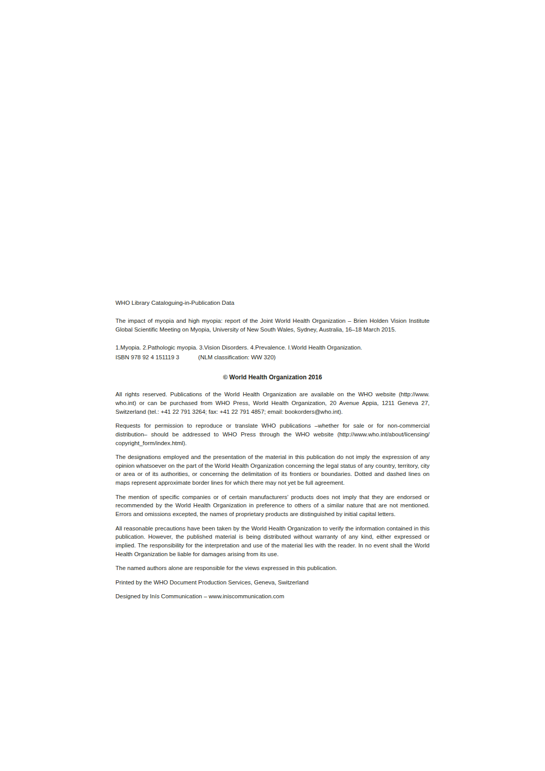WHO Library Cataloguing-in-Publication Data
The impact of myopia and high myopia: report of the Joint World Health Organization – Brien Holden Vision Institute Global Scientific Meeting on Myopia, University of New South Wales, Sydney, Australia, 16–18 March 2015.
1.Myopia. 2.Pathologic myopia. 3.Vision Disorders. 4.Prevalence. I.World Health Organization.
ISBN 978 92 4 151119 3(NLM classification: WW 320)
© World Health Organization 2016
All rights reserved. Publications of the World Health Organization are available on the WHO website (http://www. who.int) or can be purchased from WHO Press, World Health Organization, 20 Avenue Appia, 1211 Geneva 27, Switzerland (tel.: +41 22 791 3264; fax: +41 22 791 4857; email: bookorders@who.int).
Requests for permission to reproduce or translate WHO publications –whether for sale or for non-commercial distribution– should be addressed to WHO Press through the WHO website (http://www.who.int/about/licensing/ copyright_form/index.html).
The designations employed and the presentation of the material in this publication do not imply the expression of any opinion whatsoever on the part of the World Health Organization concerning the legal status of any country, territory, city or area or of its authorities, or concerning the delimitation of its frontiers or boundaries. Dotted and dashed lines on maps represent approximate border lines for which there may not yet be full agreement.
The mention of specific companies or of certain manufacturers’ products does not imply that they are endorsed or recommended by the World Health Organization in preference to others of a similar nature that are not mentioned. Errors and omissions excepted, the names of proprietary products are distinguished by initial capital letters.
All reasonable precautions have been taken by the World Health Organization to verify the information contained in this publication. However, the published material is being distributed without warranty of any kind, either expressed or implied. The responsibility for the interpretation and use of the material lies with the reader. In no event shall the World Health Organization be liable for damages arising from its use.
The named authors alone are responsible for the views expressed in this publication.
Printed by the WHO Document Production Services, Geneva, Switzerland
Designed by Inís Communication – www.iniscommunication.com